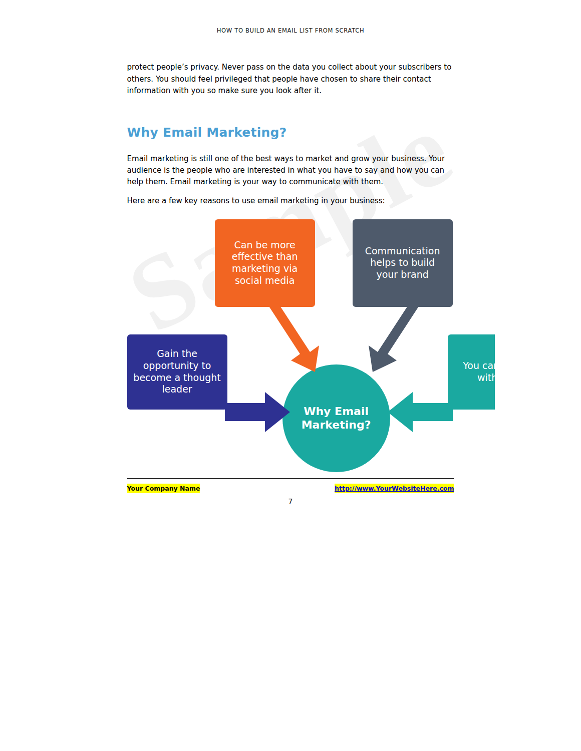Sample
HOW TO BUILD AN EMAIL LIST FROM SCRATCH
protect people’s privacy. Never pass on the data you collect about your subscribers to others. You should feel privileged that people have chosen to share their contact information with you so make sure you look after it.
Why Email Marketing?
Email marketing is still one of the best ways to market and grow your business. Your audience is the people who are interested in what you have to say and how you can help them. Email marketing is your way to communicate with them.
Here are a few key reasons to use email marketing in your business:
Can be more effective than marketing via social media
Communication helps to build your brand
Gain the opportunity to become a thought leader
You can take it with you
Why Email Marketing?
Your Company Name http://www.YourWebsiteHere.com
7